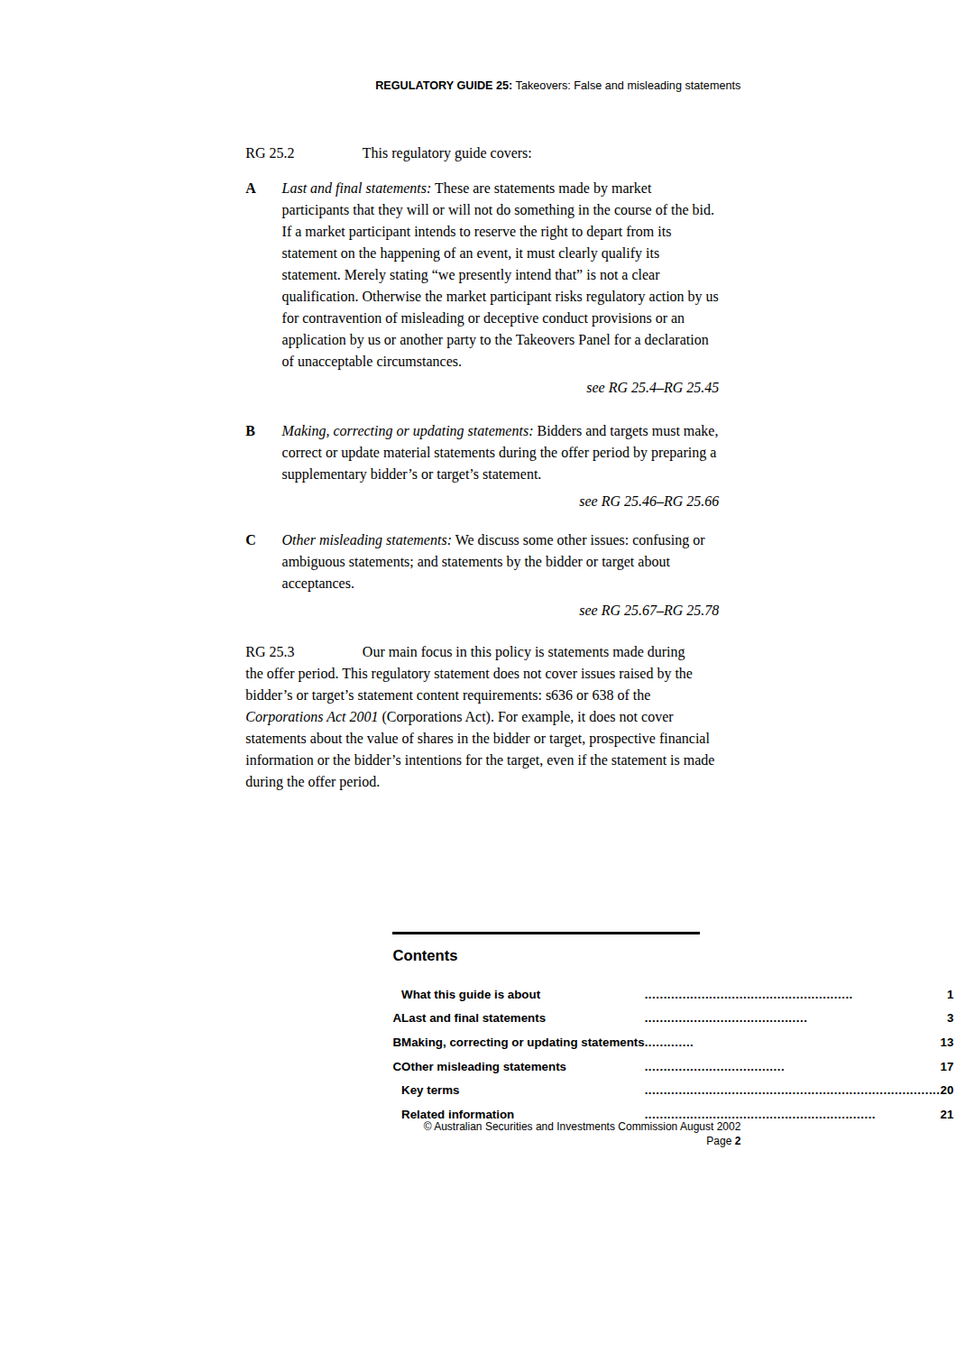REGULATORY GUIDE 25: Takeovers: False and misleading statements
RG 25.2 This regulatory guide covers:
A
Last and final statements: These are statements made by market participants that they will or will not do something in the course of the bid. If a market participant intends to reserve the right to depart from its statement on the happening of an event, it must clearly qualify its statement. Merely stating “we presently intend that” is not a clear qualification. Otherwise the market participant risks regulatory action by us for contravention of misleading or deceptive conduct provisions or an application by us or another party to the Takeovers Panel for a declaration of unacceptable circumstances.
see RG 25.4–RG 25.45
B
Making, correcting or updating statements: Bidders and targets must make, correct or update material statements during the offer period by preparing a supplementary bidder’s or target’s statement.
see RG 25.46–RG 25.66
C
Other misleading statements: We discuss some other issues: confusing or ambiguous statements; and statements by the bidder or target about acceptances.
see RG 25.67–RG 25.78
RG 25.3 Our main focus in this policy is statements made during
the offer period. This regulatory statement does not cover issues raised by the bidder’s or target’s statement content requirements: s636 or 638 of the Corporations Act 2001 (Corporations Act). For example, it does not cover statements about the value of shares in the bidder or target, prospective financial information or the bidder’s intentions for the target, even if the statement is made during the offer period.
Contents
| | What this guide is about | ....................................................... | 1 |
| A | Last and final statements | ........................................... | 3 |
| B | Making, correcting or updating statements | ............. | 13 |
| C | Other misleading statements | ..................................... | 17 |
| | Key terms | .............................................................................. | 20 |
| | Related information | ............................................................. | 21 |
© Australian Securities and Investments Commission August 2002
Page 2